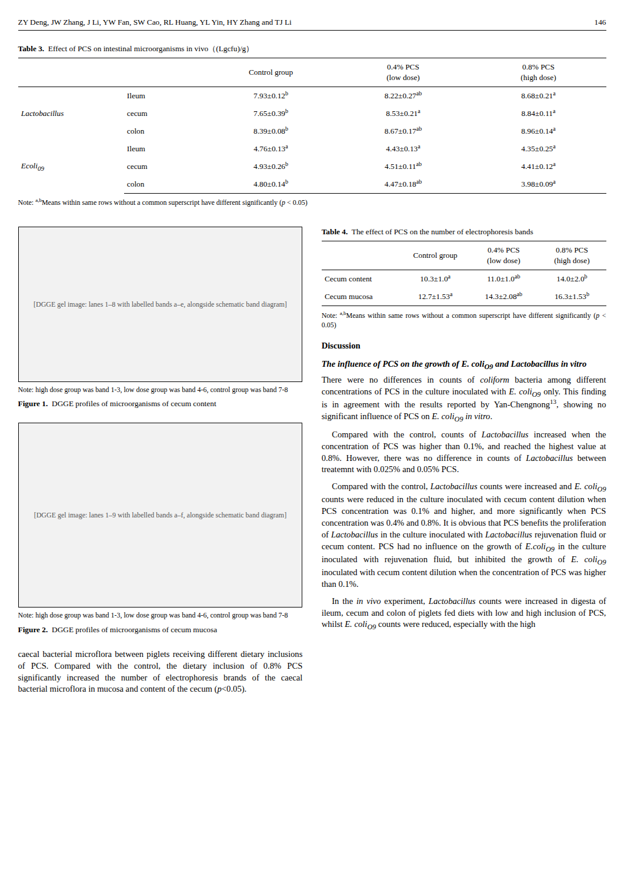ZY Deng, JW Zhang, J Li, YW Fan, SW Cao, RL Huang, YL Yin, HY Zhang and TJ Li 146
Table 3. Effect of PCS on intestinal microorganisms in vivo（(Lgcfu)/g）
| | | Control group | 0.4% PCS (low dose) | 0.8% PCS (high dose) |
| --- | --- | --- | --- | --- |
| Lactobacillus | Ileum | 7.93±0.12 b | 8.22±0.27 ab | 8.68±0.21 a |
| cecum | 7.65±0.39 b | 8.53±0.21 a | 8.84±0.11 a |
| colon | 8.39±0.08 b | 8.67±0.17 ab | 8.96±0.14 a |
| Ecoli 09 | Ileum | 4.76±0.13 a | 4.43±0.13 a | 4.35±0.25 a |
| cecum | 4.93±0.26 b | 4.51±0.11 ab | 4.41±0.12 a |
| colon | 4.80±0.14 b | 4.47±0.18 ab | 3.98±0.09 a |
Note: a,bMeans within same rows without a common superscript have different significantly (p < 0.05)
[DGGE gel image: lanes 1–8 with labelled bands a–e, alongside schematic band diagram]
Note: high dose group was band 1-3, low dose group was band 4-6, control group was band 7-8
Figure 1. DGGE profiles of microorganisms of cecum content
[DGGE gel image: lanes 1–9 with labelled bands a–f, alongside schematic band diagram]
Note: high dose group was band 1-3, low dose group was band 4-6, control group was band 7-8
Figure 2. DGGE profiles of microorganisms of cecum mucosa
caecal bacterial microflora between piglets receiving different dietary inclusions of PCS. Compared with the control, the dietary inclusion of 0.8% PCS significantly increased the number of electrophoresis brands of the caecal bacterial microflora in mucosa and content of the cecum (p<0.05).
Table 4. The effect of PCS on the number of electrophoresis bands
| | Control group | 0.4% PCS (low dose) | 0.8% PCS (high dose) |
| --- | --- | --- | --- |
| Cecum content | 10.3±1.0 a | 11.0±1.0 ab | 14.0±2.0 b |
| Cecum mucosa | 12.7±1.53 a | 14.3±2.08 ab | 16.3±1.53 b |
Note: a,bMeans within same rows without a common superscript have different significantly (p < 0.05)
Discussion
The influence of PCS on the growth of E. coliO9 and Lactobacillus in vitro
There were no differences in counts of coliform bacteria among different concentrations of PCS in the culture inoculated with E. coliO9 only. This finding is in agreement with the results reported by Yan-Chengnong13, showing no significant influence of PCS on E. coliO9 in vitro.
Compared with the control, counts of Lactobacillus increased when the concentration of PCS was higher than 0.1%, and reached the highest value at 0.8%. However, there was no difference in counts of Lactobacillus between treatemnt with 0.025% and 0.05% PCS.
Compared with the control, Lactobacillus counts were increased and E. coliO9 counts were reduced in the culture inoculated with cecum content dilution when PCS concentration was 0.1% and higher, and more significantly when PCS concentration was 0.4% and 0.8%. It is obvious that PCS benefits the proliferation of Lactobacillus in the culture inoculated with Lactobacillus rejuvenation fluid or cecum content. PCS had no influence on the growth of E.coliO9 in the culture inoculated with rejuvenation fluid, but inhibited the growth of E. coliO9 inoculated with cecum content dilution when the concentration of PCS was higher than 0.1%.
In the in vivo experiment, Lactobacillus counts were increased in digesta of ileum, cecum and colon of piglets fed diets with low and high inclusion of PCS, whilst E. coliO9 counts were reduced, especially with the high